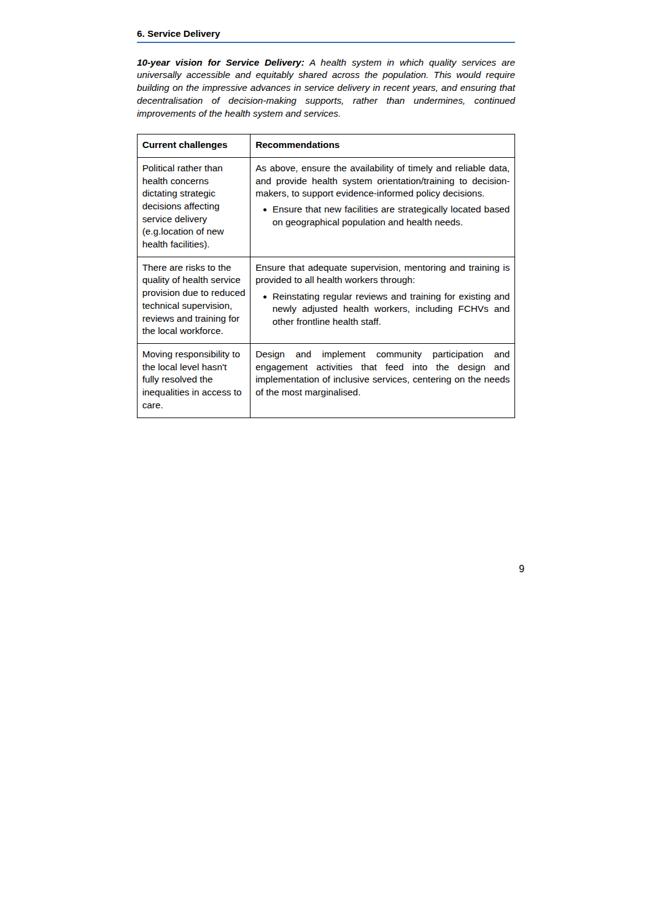6. Service Delivery
10-year vision for Service Delivery: A health system in which quality services are universally accessible and equitably shared across the population. This would require building on the impressive advances in service delivery in recent years, and ensuring that decentralisation of decision-making supports, rather than undermines, continued improvements of the health system and services.
| Current challenges | Recommendations |
| --- | --- |
| Political rather than health concerns dictating strategic decisions affecting service delivery (e.g.location of new health facilities). | As above, ensure the availability of timely and reliable data, and provide health system orientation/training to decision-makers, to support evidence-informed policy decisions. Ensure that new facilities are strategically located based on geographical population and health needs. |
| There are risks to the quality of health service provision due to reduced technical supervision, reviews and training for the local workforce. | Ensure that adequate supervision, mentoring and training is provided to all health workers through: Reinstating regular reviews and training for existing and newly adjusted health workers, including FCHVs and other frontline health staff. |
| Moving responsibility to the local level hasn't fully resolved the inequalities in access to care. | Design and implement community participation and engagement activities that feed into the design and implementation of inclusive services, centering on the needs of the most marginalised. |
9